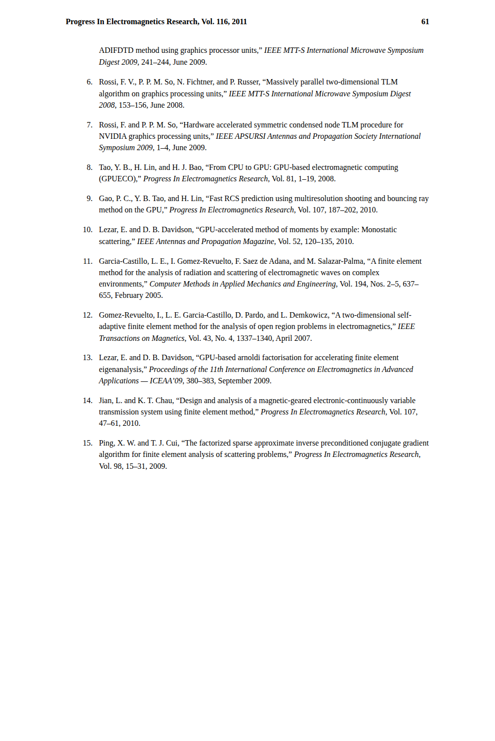Progress In Electromagnetics Research, Vol. 116, 2011 61
ADIFDTD method using graphics processor units,” IEEE MTT-S International Microwave Symposium Digest 2009, 241–244, June 2009.
Rossi, F. V., P. P. M. So, N. Fichtner, and P. Russer, “Massively parallel two-dimensional TLM algorithm on graphics processing units,” IEEE MTT-S International Microwave Symposium Digest 2008, 153–156, June 2008.
Rossi, F. and P. P. M. So, “Hardware accelerated symmetric condensed node TLM procedure for NVIDIA graphics processing units,” IEEE APSURSI Antennas and Propagation Society International Symposium 2009, 1–4, June 2009.
Tao, Y. B., H. Lin, and H. J. Bao, “From CPU to GPU: GPU-based electromagnetic computing (GPUECO),” Progress In Electromagnetics Research, Vol. 81, 1–19, 2008.
Gao, P. C., Y. B. Tao, and H. Lin, “Fast RCS prediction using multiresolution shooting and bouncing ray method on the GPU,” Progress In Electromagnetics Research, Vol. 107, 187–202, 2010.
Lezar, E. and D. B. Davidson, “GPU-accelerated method of moments by example: Monostatic scattering,” IEEE Antennas and Propagation Magazine, Vol. 52, 120–135, 2010.
Garcia-Castillo, L. E., I. Gomez-Revuelto, F. Saez de Adana, and M. Salazar-Palma, “A finite element method for the analysis of radiation and scattering of electromagnetic waves on complex environments,” Computer Methods in Applied Mechanics and Engineering, Vol. 194, Nos. 2–5, 637–655, February 2005.
Gomez-Revuelto, I., L. E. Garcia-Castillo, D. Pardo, and L. Demkowicz, “A two-dimensional self-adaptive finite element method for the analysis of open region problems in electromagnetics,” IEEE Transactions on Magnetics, Vol. 43, No. 4, 1337–1340, April 2007.
Lezar, E. and D. B. Davidson, “GPU-based arnoldi factorisation for accelerating finite element eigenanalysis,” Proceedings of the 11th International Conference on Electromagnetics in Advanced Applications — ICEAA’09, 380–383, September 2009.
Jian, L. and K. T. Chau, “Design and analysis of a magnetic-geared electronic-continuously variable transmission system using finite element method,” Progress In Electromagnetics Research, Vol. 107, 47–61, 2010.
Ping, X. W. and T. J. Cui, “The factorized sparse approximate inverse preconditioned conjugate gradient algorithm for finite element analysis of scattering problems,” Progress In Electromagnetics Research, Vol. 98, 15–31, 2009.